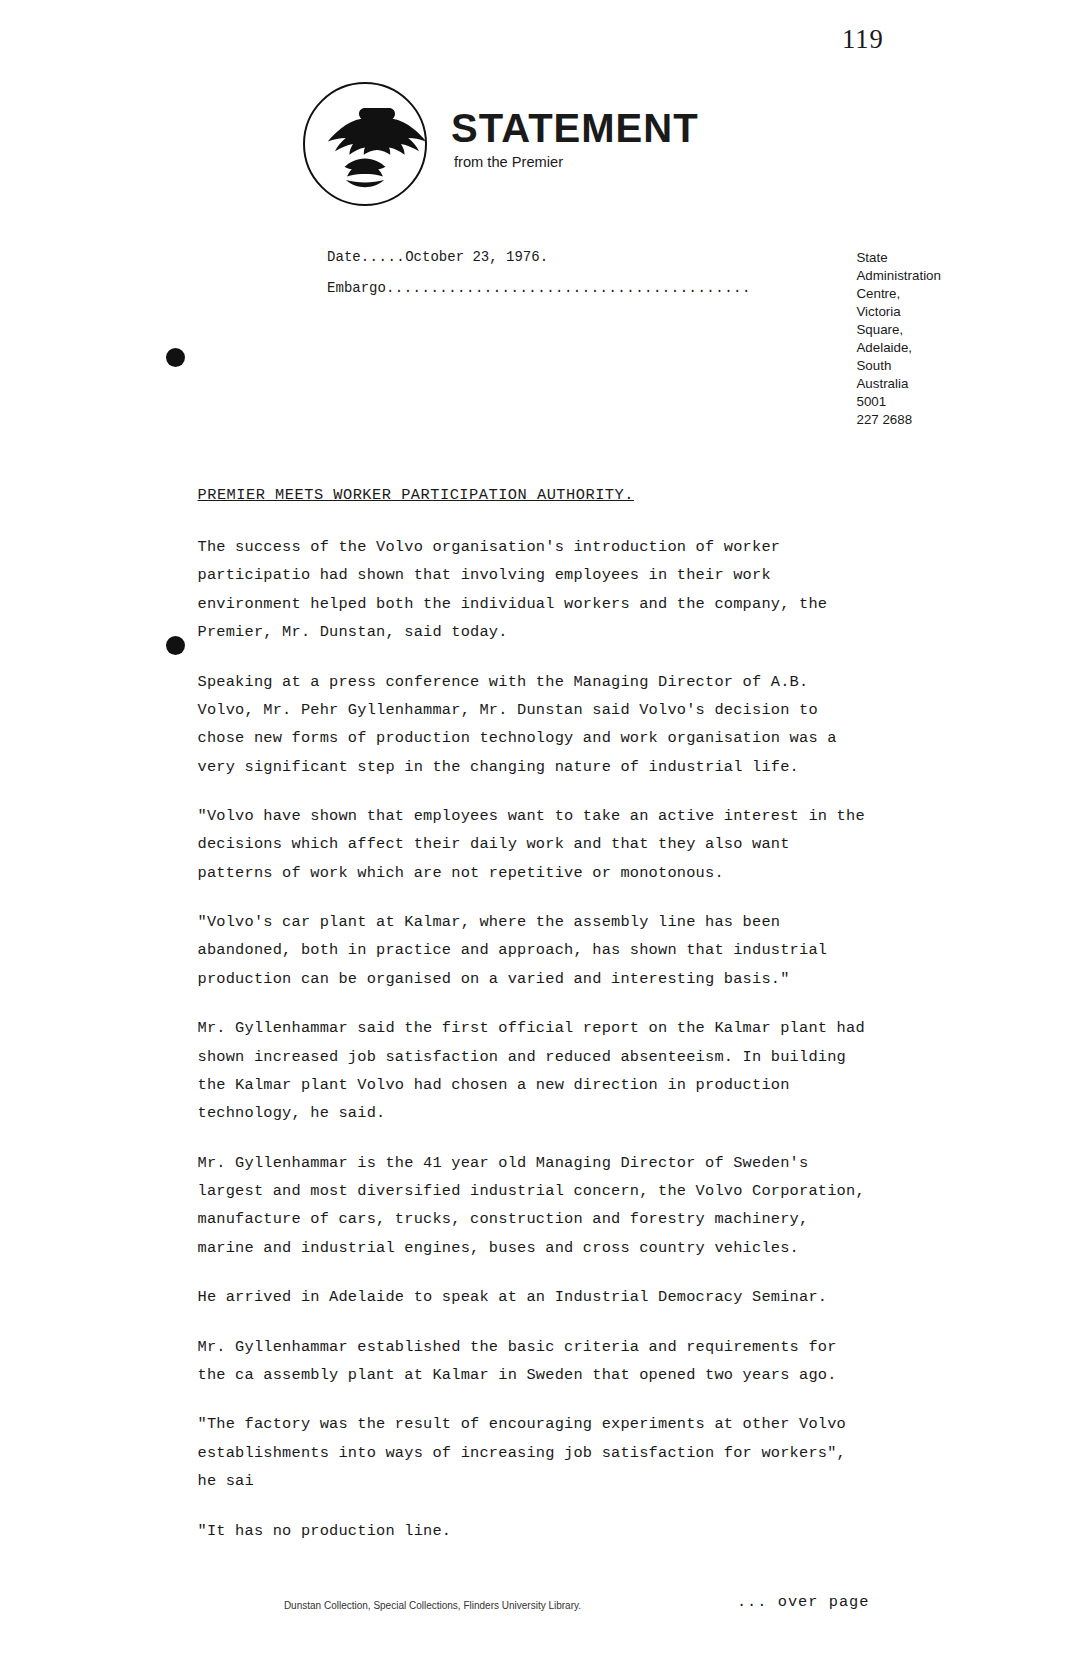119
STATEMENT
from the Premier
Date..... October 23, 1976.
Embargo.........................................
State Administration Centre,
Victoria Square, Adelaide,
South Australia 5001
227 2688
PREMIER MEETS WORKER PARTICIPATION AUTHORITY.
The success of the Volvo organisation's introduction of worker participatio had shown that involving employees in their work environment helped both the individual workers and the company, the Premier, Mr. Dunstan, said today.
Speaking at a press conference with the Managing Director of A.B. Volvo, Mr. Pehr Gyllenhammar, Mr. Dunstan said Volvo's decision to chose new forms of production technology and work organisation was a very significant step in the changing nature of industrial life.
"Volvo have shown that employees want to take an active interest in the decisions which affect their daily work and that they also want patterns of work which are not repetitive or monotonous.
"Volvo's car plant at Kalmar, where the assembly line has been abandoned, both in practice and approach, has shown that industrial production can be organised on a varied and interesting basis."
Mr. Gyllenhammar said the first official report on the Kalmar plant had shown increased job satisfaction and reduced absenteeism. In building the Kalmar plant Volvo had chosen a new direction in production technology, he said.
Mr. Gyllenhammar is the 41 year old Managing Director of Sweden's largest and most diversified industrial concern, the Volvo Corporation, manufacture of cars, trucks, construction and forestry machinery, marine and industrial engines, buses and cross country vehicles.
He arrived in Adelaide to speak at an Industrial Democracy Seminar.
Mr. Gyllenhammar established the basic criteria and requirements for the ca assembly plant at Kalmar in Sweden that opened two years ago.
"The factory was the result of encouraging experiments at other Volvo establishments into ways of increasing job satisfaction for workers", he sai
"It has no production line.
Dunstan Collection, Special Collections, Flinders University Library.
... over page